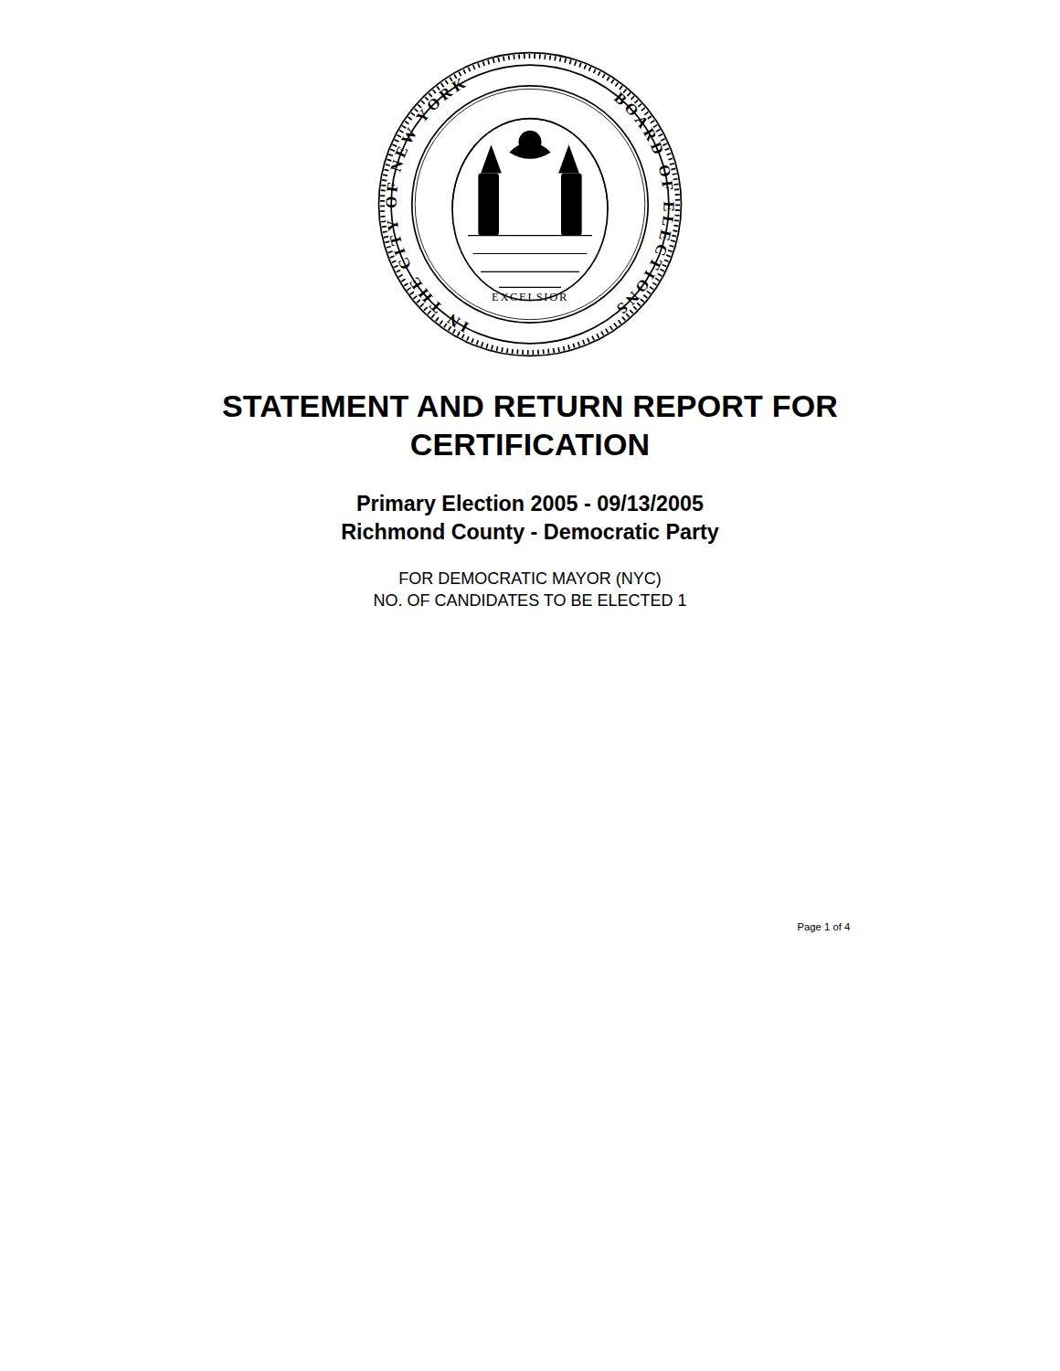STATEMENT AND RETURN REPORT FOR
CERTIFICATION
Primary Election 2005 - 09/13/2005
Richmond County - Democratic Party
FOR DEMOCRATIC MAYOR (NYC)
NO. OF CANDIDATES TO BE ELECTED 1
Page 1 of 4